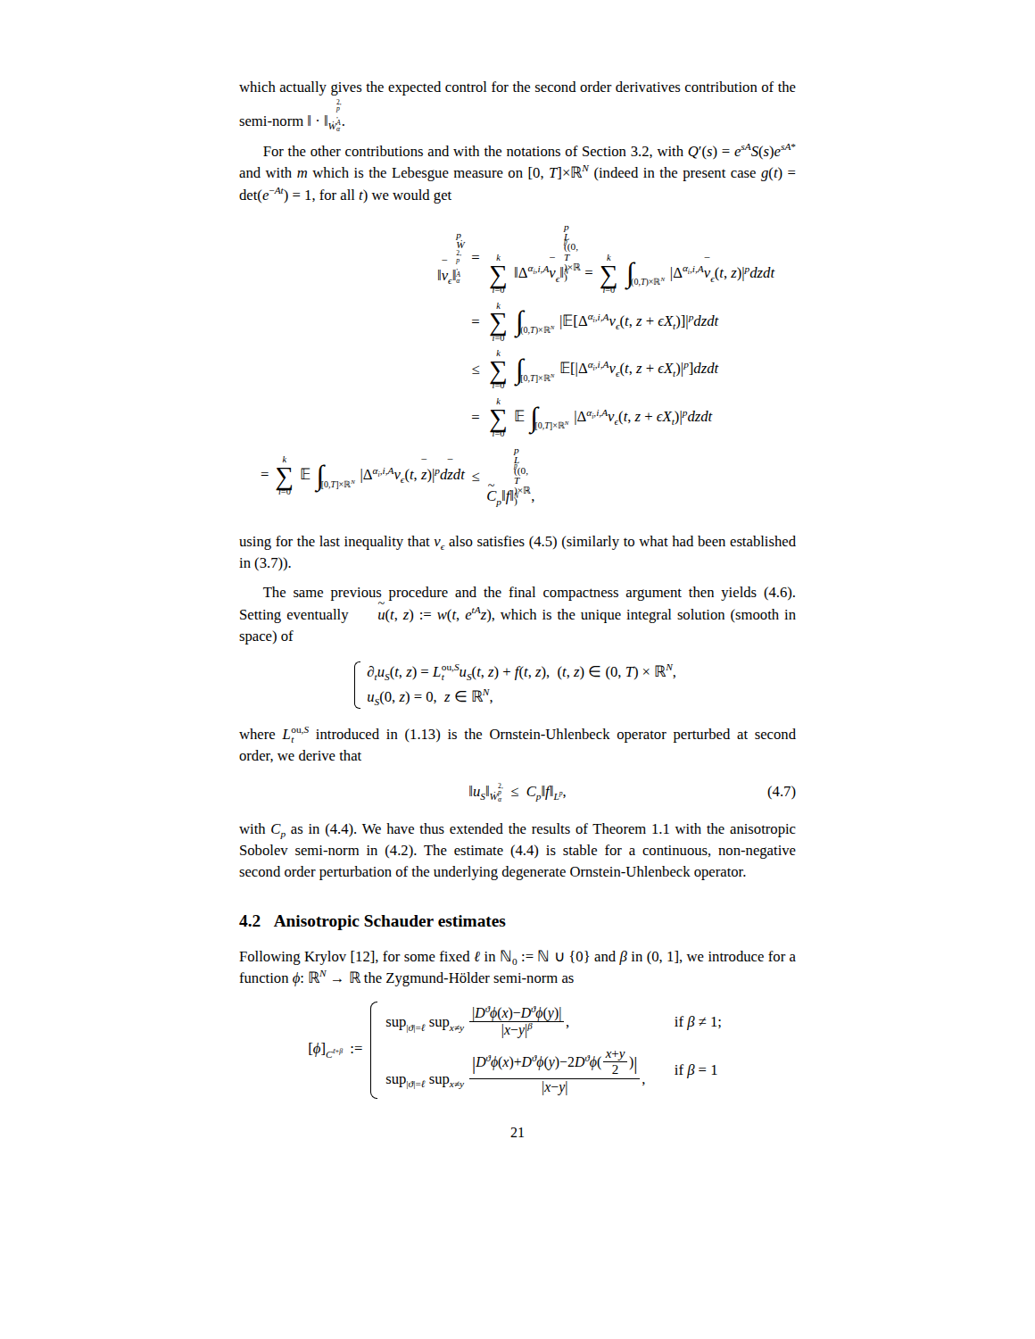which actually gives the expected control for the second order derivatives contribution of the semi-norm ‖ · ‖Ẇ 2,p,A α.
For the other contributions and with the notations of Section 3.2, with Q′(s) = esAS(s)esA* and with m which is the Lebesgue measure on [0, T]×ℝN (indeed in the present case g(t) = det(e−At) = 1, for all t) we would get
| ‖ ‾ v ϵ ‖ p Ẇ 2, p , A α | = | k ∑ i =0 ‖Δ α i , i , A ‾ v ϵ ‖ p L p ((0, T )×ℝ N ) = k ∑ i =0 ∫ (0, T )×ℝ N /Δ α i , i , A ‾ v ϵ ( t , z )/ p dzdt |
| | = | k ∑ i =0 ∫ (0, T )×ℝ N /𝔼[Δ α i , i , A v ϵ ( t , z + ϵX t )]/ p dzdt |
| | ≤ | k ∑ i =0 ∫ [0, T ]×ℝ N 𝔼[/Δ α i , i , A v ϵ ( t , z + ϵX t )/ p ] dzdt |
| | = | k ∑ i =0 𝔼 ∫ [0, T ]×ℝ N /Δ α i , i , A v ϵ ( t , z + ϵX t )/ p dzdt |
| = k ∑ i =0 𝔼 ∫ [0, T ]×ℝ N /Δ α i , i , A v ϵ ( t , ‾ z )/ p d ‾ z dt | ≤ | ~ C p ‖ f ‖ p L p ((0, T )×ℝ N ) , |
using for the last inequality that vϵ also satisfies (4.5) (similarly to what had been established in (3.7)).
The same previous procedure and the final compactness argument then yields (4.6). Setting eventually ~u(t, z) := w(t, etAz), which is the unique integral solution (smooth in space) of
| ∂ t u S ( t , z ) = L ou, S t u S ( t , z ) + f ( t , z ), ( t , z ) ∈ (0, T ) × ℝ N , |
| u S (0, z ) = 0, z ∈ ℝ N , |
where Lou,S t introduced in (1.13) is the Ornstein-Uhlenbeck operator perturbed at second order, we derive that
‖uS‖Ẇ 2,p α ≤ Cp‖f‖Lp,
(4.7)
with Cp as in (4.4). We have thus extended the results of Theorem 1.1 with the anisotropic Sobolev semi-norm in (4.2). The estimate (4.4) is stable for a continuous, non-negative second order perturbation of the underlying degenerate Ornstein-Uhlenbeck operator.
4.2 Anisotropic Schauder estimates
Following Krylov [12], for some fixed ℓ in ℕ0 := ℕ ∪ {0} and β in (0, 1], we introduce for a function ϕ: ℝN → ℝ the Zygmund-Hölder semi-norm as
[ϕ]Cℓ+β :=
| sup / ϑ /= ℓ sup x ≠ y / D ϑ ϕ ( x )− D ϑ ϕ ( y )/ / x − y / β , | if β ≠ 1; |
| sup / ϑ /= ℓ sup x ≠ y / D ϑ ϕ ( x )+ D ϑ ϕ ( y )−2 D ϑ ϕ ( x + y 2 ) / / x − y / , | if β = 1 |
21